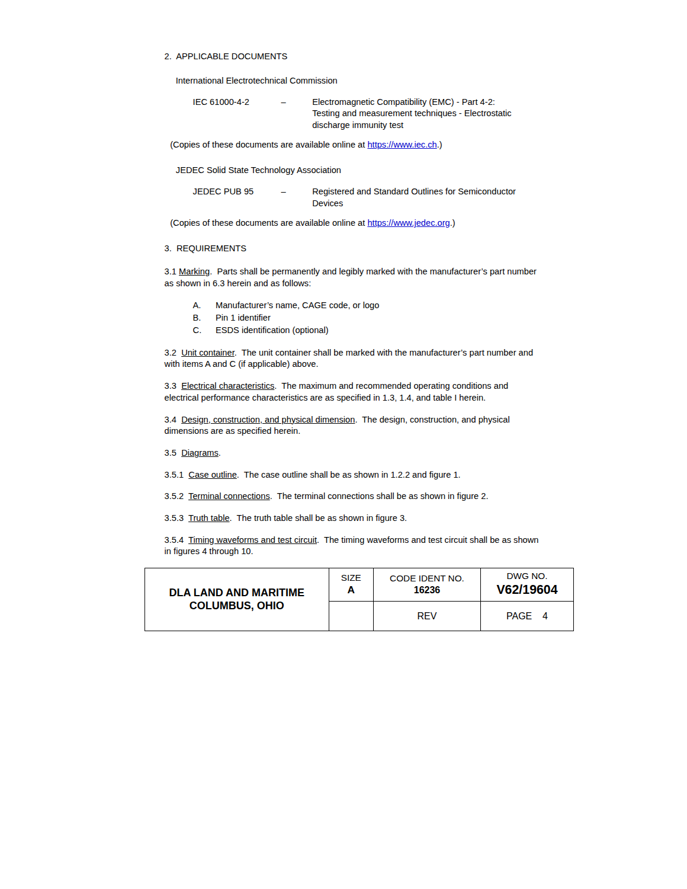2. APPLICABLE DOCUMENTS
International Electrotechnical Commission
IEC 61000-4-2 – Electromagnetic Compatibility (EMC) - Part 4-2:
Testing and measurement techniques - Electrostatic discharge immunity test
(Copies of these documents are available online at https://www.iec.ch.)
JEDEC Solid State Technology Association
JEDEC PUB 95 – Registered and Standard Outlines for Semiconductor Devices
(Copies of these documents are available online at https://www.jedec.org.)
3. REQUIREMENTS
3.1 Marking. Parts shall be permanently and legibly marked with the manufacturer’s part number as shown in 6.3 herein and as follows:
A. Manufacturer’s name, CAGE code, or logo
B. Pin 1 identifier
C. ESDS identification (optional)
3.2 Unit container. The unit container shall be marked with the manufacturer’s part number and with items A and C (if applicable) above.
3.3 Electrical characteristics. The maximum and recommended operating conditions and electrical performance characteristics are as specified in 1.3, 1.4, and table I herein.
3.4 Design, construction, and physical dimension. The design, construction, and physical dimensions are as specified herein.
3.5 Diagrams.
3.5.1 Case outline. The case outline shall be as shown in 1.2.2 and figure 1.
3.5.2 Terminal connections. The terminal connections shall be as shown in figure 2.
3.5.3 Truth table. The truth table shall be as shown in figure 3.
3.5.4 Timing waveforms and test circuit. The timing waveforms and test circuit shall be as shown in figures 4 through 10.
| DLA LAND AND MARITIME COLUMBUS, OHIO | SIZE A | CODE IDENT NO. 16236 | DWG NO. V62/19604 |
| | REV | PAGE 4 |